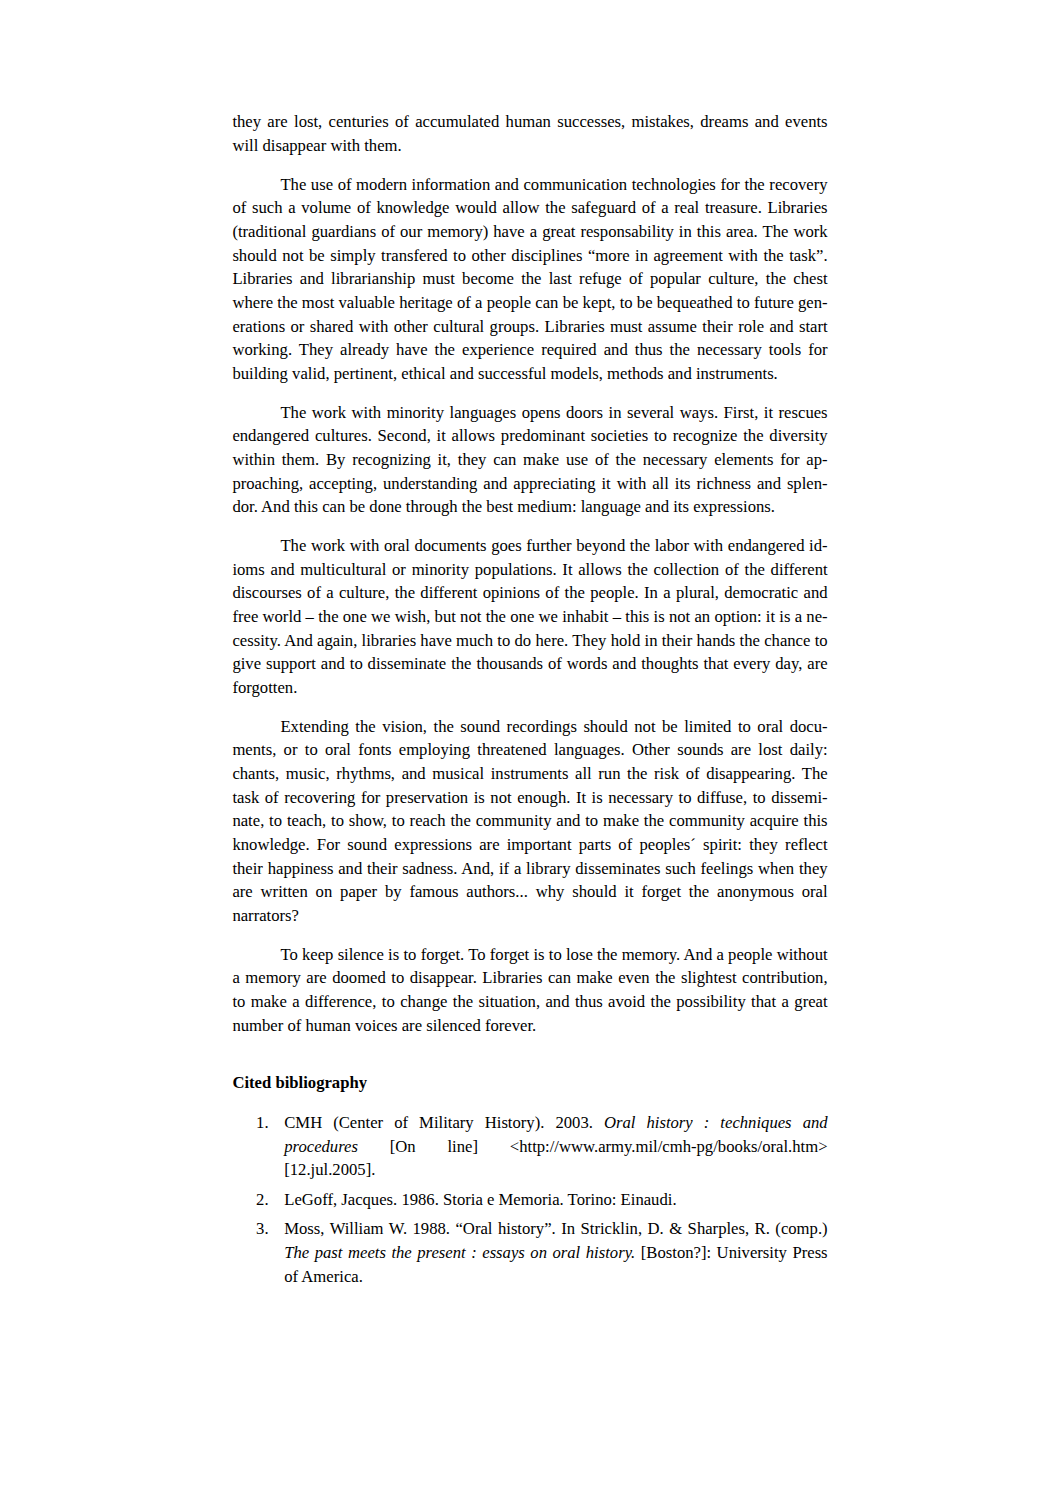they are lost, centuries of accumulated human successes, mistakes, dreams and events will disappear with them.
The use of modern information and communication technologies for the recovery of such a volume of knowledge would allow the safeguard of a real treasure. Libraries (traditional guardians of our memory) have a great responsability in this area. The work should not be simply transfered to other disciplines “more in agreement with the task”. Libraries and librarianship must become the last refuge of popular culture, the chest where the most valuable heritage of a people can be kept, to be bequeathed to future generations or shared with other cultural groups. Libraries must assume their role and start working. They already have the experience required and thus the necessary tools for building valid, pertinent, ethical and successful models, methods and instruments.
The work with minority languages opens doors in several ways. First, it rescues endangered cultures. Second, it allows predominant societies to recognize the diversity within them. By recognizing it, they can make use of the necessary elements for approaching, accepting, understanding and appreciating it with all its richness and splendor. And this can be done through the best medium: language and its expressions.
The work with oral documents goes further beyond the labor with endangered idioms and multicultural or minority populations. It allows the collection of the different discourses of a culture, the different opinions of the people. In a plural, democratic and free world – the one we wish, but not the one we inhabit – this is not an option: it is a necessity. And again, libraries have much to do here. They hold in their hands the chance to give support and to disseminate the thousands of words and thoughts that every day, are forgotten.
Extending the vision, the sound recordings should not be limited to oral documents, or to oral fonts employing threatened languages. Other sounds are lost daily: chants, music, rhythms, and musical instruments all run the risk of disappearing. The task of recovering for preservation is not enough. It is necessary to diffuse, to disseminate, to teach, to show, to reach the community and to make the community acquire this knowledge. For sound expressions are important parts of peoples´ spirit: they reflect their happiness and their sadness. And, if a library disseminates such feelings when they are written on paper by famous authors... why should it forget the anonymous oral narrators?
To keep silence is to forget. To forget is to lose the memory. And a people without a memory are doomed to disappear. Libraries can make even the slightest contribution, to make a difference, to change the situation, and thus avoid the possibility that a great number of human voices are silenced forever.
Cited bibliography
CMH (Center of Military History). 2003. Oral history : techniques and procedures [On line] <http://www.army.mil/cmh-pg/books/oral.htm> [12.jul.2005].
LeGoff, Jacques. 1986. Storia e Memoria. Torino: Einaudi.
Moss, William W. 1988. “Oral history”. In Stricklin, D. & Sharples, R. (comp.) The past meets the present : essays on oral history. [Boston?]: University Press of America.